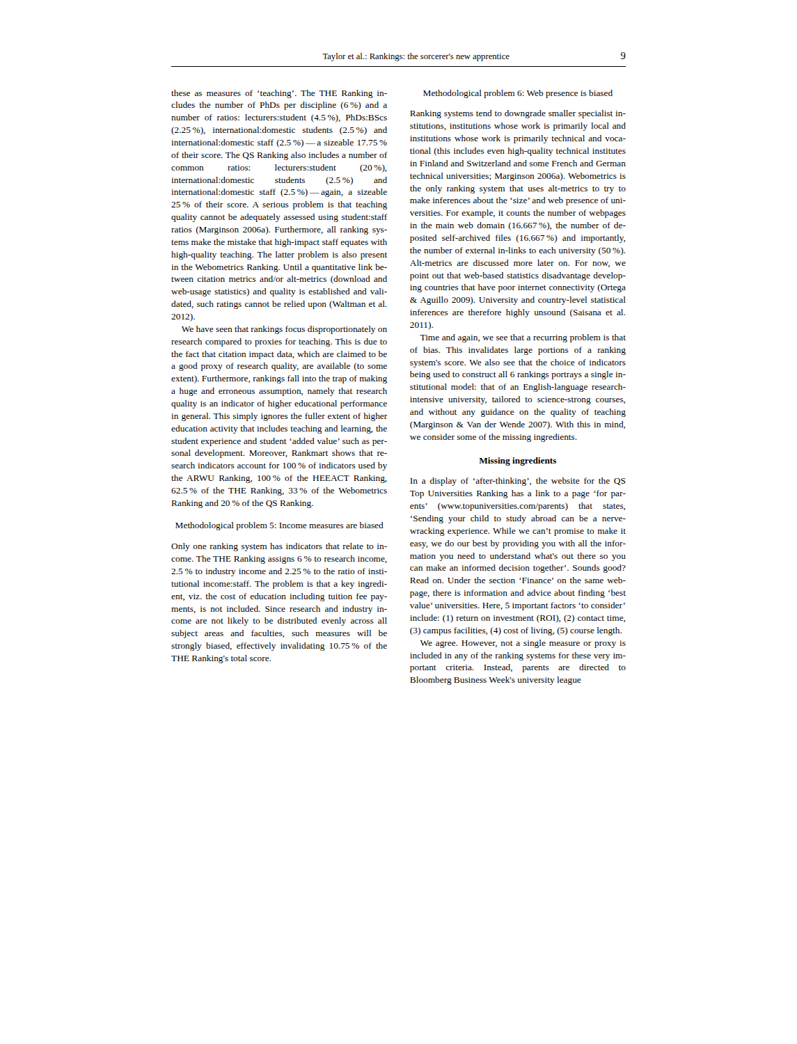Taylor et al.: Rankings: the sorcerer's new apprentice 9
these as measures of ‘teaching’. The THE Ranking includes the number of PhDs per discipline (6 %) and a number of ratios: lecturers:student (4.5 %), PhDs:BScs (2.25 %), international:domestic students (2.5 %) and international:domestic staff (2.5 %) — a sizeable 17.75 % of their score. The QS Ranking also includes a number of common ratios: lecturers:student (20 %), international:domestic students (2.5 %) and international:domestic staff (2.5 %) — again, a sizeable 25 % of their score. A serious problem is that teaching quality cannot be adequately assessed using student:staff ratios (Marginson 2006a). Furthermore, all ranking systems make the mistake that high-impact staff equates with high-quality teaching. The latter problem is also present in the Webometrics Ranking. Until a quantitative link between citation metrics and/or alt-metrics (download and web-usage statistics) and quality is established and validated, such ratings cannot be relied upon (Waltman et al. 2012).
We have seen that rankings focus disproportionately on research compared to proxies for teaching. This is due to the fact that citation impact data, which are claimed to be a good proxy of research quality, are available (to some extent). Furthermore, rankings fall into the trap of making a huge and erroneous assumption, namely that research quality is an indicator of higher educational performance in general. This simply ignores the fuller extent of higher education activity that includes teaching and learning, the student experience and student ‘added value’ such as personal development. Moreover, Rankmart shows that research indicators account for 100 % of indicators used by the ARWU Ranking, 100 % of the HEEACT Ranking, 62.5 % of the THE Ranking, 33 % of the Webometrics Ranking and 20 % of the QS Ranking.
Methodological problem 5: Income measures are biased
Only one ranking system has indicators that relate to income. The THE Ranking assigns 6 % to research income, 2.5 % to industry income and 2.25 % to the ratio of institutional income:staff. The problem is that a key ingredient, viz. the cost of education including tuition fee payments, is not included. Since research and industry income are not likely to be distributed evenly across all subject areas and faculties, such measures will be strongly biased, effectively invalidating 10.75 % of the THE Ranking's total score.
Methodological problem 6: Web presence is biased
Ranking systems tend to downgrade smaller specialist institutions, institutions whose work is primarily local and institutions whose work is primarily technical and vocational (this includes even high-quality technical institutes in Finland and Switzerland and some French and German technical universities; Marginson 2006a). Webometrics is the only ranking system that uses alt-metrics to try to make inferences about the ‘size’ and web presence of universities. For example, it counts the number of webpages in the main web domain (16.667 %), the number of deposited self-archived files (16.667 %) and importantly, the number of external in-links to each university (50 %). Alt-metrics are discussed more later on. For now, we point out that web-based statistics disadvantage developing countries that have poor internet connectivity (Ortega & Aguillo 2009). University and country-level statistical inferences are therefore highly unsound (Saisana et al. 2011).
Time and again, we see that a recurring problem is that of bias. This invalidates large portions of a ranking system's score. We also see that the choice of indicators being used to construct all 6 rankings portrays a single institutional model: that of an English-language research-intensive university, tailored to science-strong courses, and without any guidance on the quality of teaching (Marginson & Van der Wende 2007). With this in mind, we consider some of the missing ingredients.
Missing ingredients
In a display of ‘after-thinking’, the website for the QS Top Universities Ranking has a link to a page ‘for parents’ (www.topuniversities.com/parents) that states, ‘Sending your child to study abroad can be a nerve-wracking experience. While we can’t promise to make it easy, we do our best by providing you with all the information you need to understand what's out there so you can make an informed decision together’. Sounds good? Read on. Under the section ‘Finance’ on the same webpage, there is information and advice about finding ‘best value’ universities. Here, 5 important factors ‘to consider’ include: (1) return on investment (ROI), (2) contact time, (3) campus facilities, (4) cost of living, (5) course length.
We agree. However, not a single measure or proxy is included in any of the ranking systems for these very important criteria. Instead, parents are directed to Bloomberg Business Week's university league